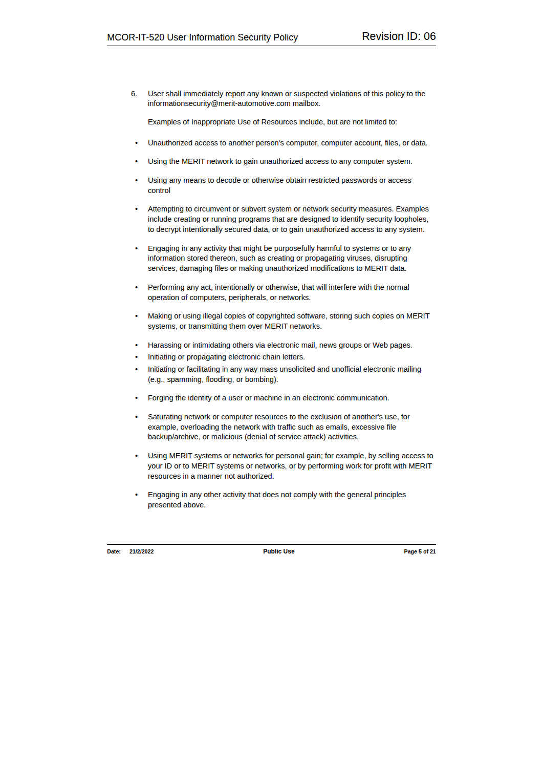MCOR-IT-520 User Information Security Policy
Revision ID: 06
6. User shall immediately report any known or suspected violations of this policy to the informationsecurity@merit-automotive.com mailbox.
Examples of Inappropriate Use of Resources include, but are not limited to:
Unauthorized access to another person's computer, computer account, files, or data.
Using the MERIT network to gain unauthorized access to any computer system.
Using any means to decode or otherwise obtain restricted passwords or access control
Attempting to circumvent or subvert system or network security measures. Examples include creating or running programs that are designed to identify security loopholes, to decrypt intentionally secured data, or to gain unauthorized access to any system.
Engaging in any activity that might be purposefully harmful to systems or to any information stored thereon, such as creating or propagating viruses, disrupting services, damaging files or making unauthorized modifications to MERIT data.
Performing any act, intentionally or otherwise, that will interfere with the normal operation of computers, peripherals, or networks.
Making or using illegal copies of copyrighted software, storing such copies on MERIT systems, or transmitting them over MERIT networks.
Harassing or intimidating others via electronic mail, news groups or Web pages.
Initiating or propagating electronic chain letters.
Initiating or facilitating in any way mass unsolicited and unofficial electronic mailing (e.g., spamming, flooding, or bombing).
Forging the identity of a user or machine in an electronic communication.
Saturating network or computer resources to the exclusion of another's use, for example, overloading the network with traffic such as emails, excessive file backup/archive, or malicious (denial of service attack) activities.
Using MERIT systems or networks for personal gain; for example, by selling access to your ID or to MERIT systems or networks, or by performing work for profit with MERIT resources in a manner not authorized.
Engaging in any other activity that does not comply with the general principles presented above.
Date: 21/2/2022
Public Use
Page 5 of 21